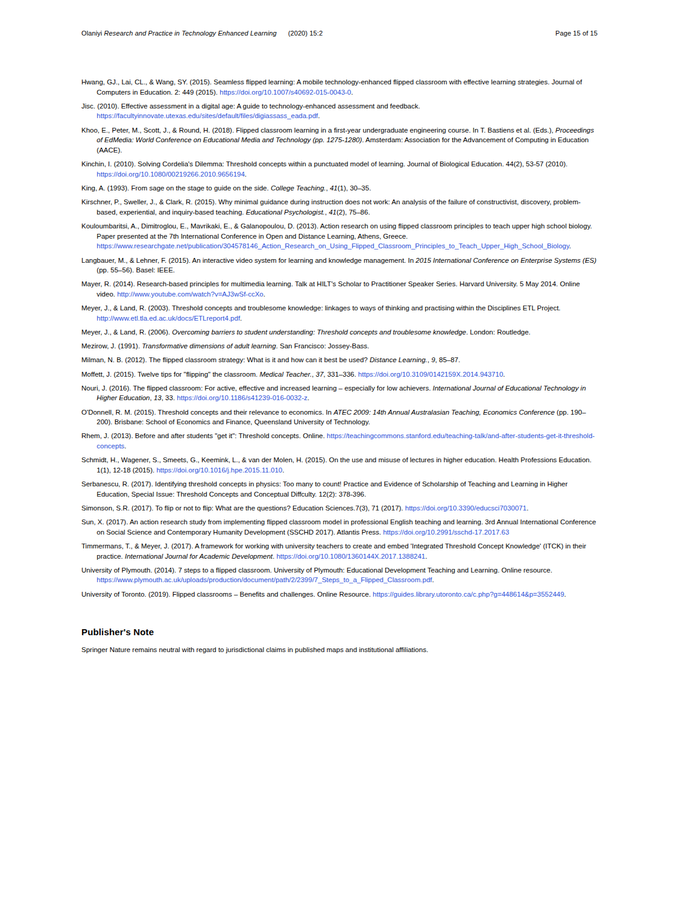Olaniyi Research and Practice in Technology Enhanced Learning (2020) 15:2
Page 15 of 15
Hwang, GJ., Lai, CL., & Wang, SY. (2015). Seamless flipped learning: A mobile technology-enhanced flipped classroom with effective learning strategies. Journal of Computers in Education. 2: 449 (2015). https://doi.org/10.1007/s40692-015-0043-0.
Jisc. (2010). Effective assessment in a digital age: A guide to technology-enhanced assessment and feedback. https://facultyinnovate.utexas.edu/sites/default/files/digiassass_eada.pdf.
Khoo, E., Peter, M., Scott, J., & Round, H. (2018). Flipped classroom learning in a first-year undergraduate engineering course. In T. Bastiens et al. (Eds.), Proceedings of EdMedia: World Conference on Educational Media and Technology (pp. 1275-1280). Amsterdam: Association for the Advancement of Computing in Education (AACE).
Kinchin, I. (2010). Solving Cordelia's Dilemma: Threshold concepts within a punctuated model of learning. Journal of Biological Education. 44(2), 53-57 (2010). https://doi.org/10.1080/00219266.2010.9656194.
King, A. (1993). From sage on the stage to guide on the side. College Teaching., 41(1), 30–35.
Kirschner, P., Sweller, J., & Clark, R. (2015). Why minimal guidance during instruction does not work: An analysis of the failure of constructivist, discovery, problem-based, experiential, and inquiry-based teaching. Educational Psychologist., 41(2), 75–86.
Kouloumbaritsi, A., Dimitroglou, E., Mavrikaki, E., & Galanopoulou, D. (2013). Action research on using flipped classroom principles to teach upper high school biology. Paper presented at the 7th International Conference in Open and Distance Learning, Athens, Greece. https://www.researchgate.net/publication/304578146_Action_Research_on_Using_Flipped_Classroom_Principles_to_Teach_Upper_High_School_Biology.
Langbauer, M., & Lehner, F. (2015). An interactive video system for learning and knowledge management. In 2015 International Conference on Enterprise Systems (ES) (pp. 55–56). Basel: IEEE.
Mayer, R. (2014). Research-based principles for multimedia learning. Talk at HILT's Scholar to Practitioner Speaker Series. Harvard University. 5 May 2014. Online video. http://www.youtube.com/watch?v=AJ3wSf-ccXo.
Meyer, J., & Land, R. (2003). Threshold concepts and troublesome knowledge: linkages to ways of thinking and practising within the Disciplines ETL Project. http://www.etl.tla.ed.ac.uk/docs/ETLreport4.pdf.
Meyer, J., & Land, R. (2006). Overcoming barriers to student understanding: Threshold concepts and troublesome knowledge. London: Routledge.
Mezirow, J. (1991). Transformative dimensions of adult learning. San Francisco: Jossey-Bass.
Milman, N. B. (2012). The flipped classroom strategy: What is it and how can it best be used? Distance Learning., 9, 85–87.
Moffett, J. (2015). Twelve tips for "flipping" the classroom. Medical Teacher., 37, 331–336. https://doi.org/10.3109/0142159X.2014.943710.
Nouri, J. (2016). The flipped classroom: For active, effective and increased learning – especially for low achievers. International Journal of Educational Technology in Higher Education, 13, 33. https://doi.org/10.1186/s41239-016-0032-z.
O'Donnell, R. M. (2015). Threshold concepts and their relevance to economics. In ATEC 2009: 14th Annual Australasian Teaching, Economics Conference (pp. 190–200). Brisbane: School of Economics and Finance, Queensland University of Technology.
Rhem, J. (2013). Before and after students "get it": Threshold concepts. Online. https://teachingcommons.stanford.edu/teaching-talk/and-after-students-get-it-threshold-concepts.
Schmidt, H., Wagener, S., Smeets, G., Keemink, L., & van der Molen, H. (2015). On the use and misuse of lectures in higher education. Health Professions Education. 1(1), 12-18 (2015). https://doi.org/10.1016/j.hpe.2015.11.010.
Serbanescu, R. (2017). Identifying threshold concepts in physics: Too many to count! Practice and Evidence of Scholarship of Teaching and Learning in Higher Education, Special Issue: Threshold Concepts and Conceptual Diffculty. 12(2): 378-396.
Simonson, S.R. (2017). To flip or not to flip: What are the questions? Education Sciences.7(3), 71 (2017). https://doi.org/10.3390/educsci7030071.
Sun, X. (2017). An action research study from implementing flipped classroom model in professional English teaching and learning. 3rd Annual International Conference on Social Science and Contemporary Humanity Development (SSCHD 2017). Atlantis Press. https://doi.org/10.2991/sschd-17.2017.63
Timmermans, T., & Meyer, J. (2017). A framework for working with university teachers to create and embed 'Integrated Threshold Concept Knowledge' (ITCK) in their practice. International Journal for Academic Development. https://doi.org/10.1080/1360144X.2017.1388241.
University of Plymouth. (2014). 7 steps to a flipped classroom. University of Plymouth: Educational Development Teaching and Learning. Online resource. https://www.plymouth.ac.uk/uploads/production/document/path/2/2399/7_Steps_to_a_Flipped_Classroom.pdf.
University of Toronto. (2019). Flipped classrooms – Benefits and challenges. Online Resource. https://guides.library.utoronto.ca/c.php?g=448614&p=3552449.
Publisher's Note
Springer Nature remains neutral with regard to jurisdictional claims in published maps and institutional affiliations.